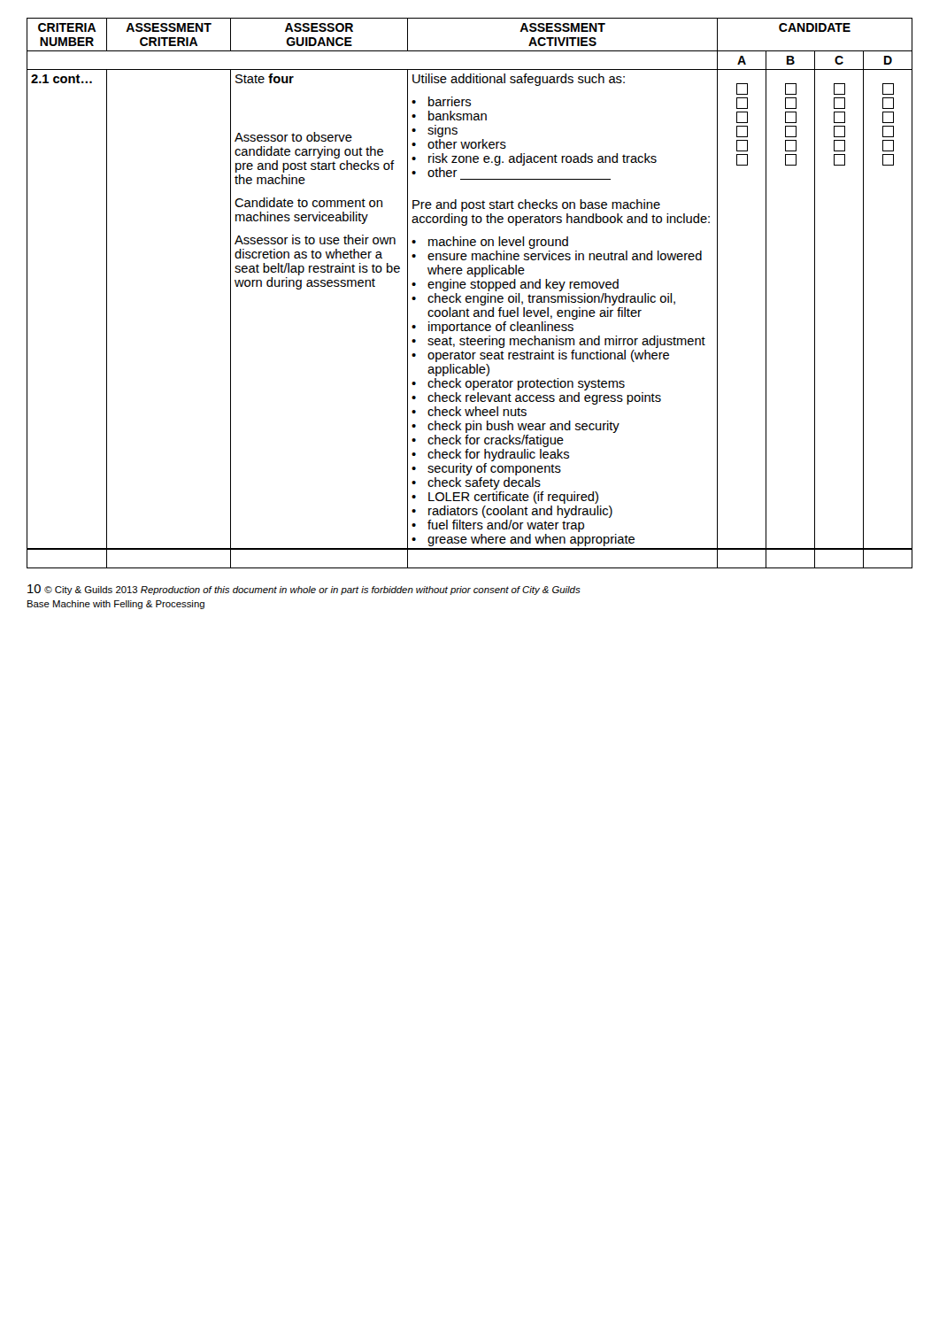| CRITERIA NUMBER | ASSESSMENT CRITERIA | ASSESSOR GUIDANCE | ASSESSMENT ACTIVITIES | CANDIDATE |
| --- | --- | --- | --- | --- |
| | A | B | C | D |
| 2.1 cont… | | State four Assessor to observe candidate carrying out the pre and post start checks of the machine Candidate to comment on machines serviceability Assessor is to use their own discretion as to whether a seat belt/lap restraint is to be worn during assessment | Utilise additional safeguards such as: • barriers • banksman • signs • other workers • risk zone e.g. adjacent roads and tracks • other Pre and post start checks on base machine according to the operators handbook and to include: • machine on level ground • ensure machine services in neutral and lowered where applicable • engine stopped and key removed • check engine oil, transmission/hydraulic oil, coolant and fuel level, engine air filter • importance of cleanliness • seat, steering mechanism and mirror adjustment • operator seat restraint is functional (where applicable) • check operator protection systems • check relevant access and egress points • check wheel nuts • check pin bush wear and security • check for cracks/fatigue • check for hydraulic leaks • security of components • check safety decals • LOLER certificate (if required) • radiators (coolant and hydraulic) • fuel filters and/or water trap • grease where and when appropriate | | | | |
10© City & Guilds 2013 Reproduction of this document in whole or in part is forbidden without prior consent of City & Guilds
Base Machine with Felling & Processing